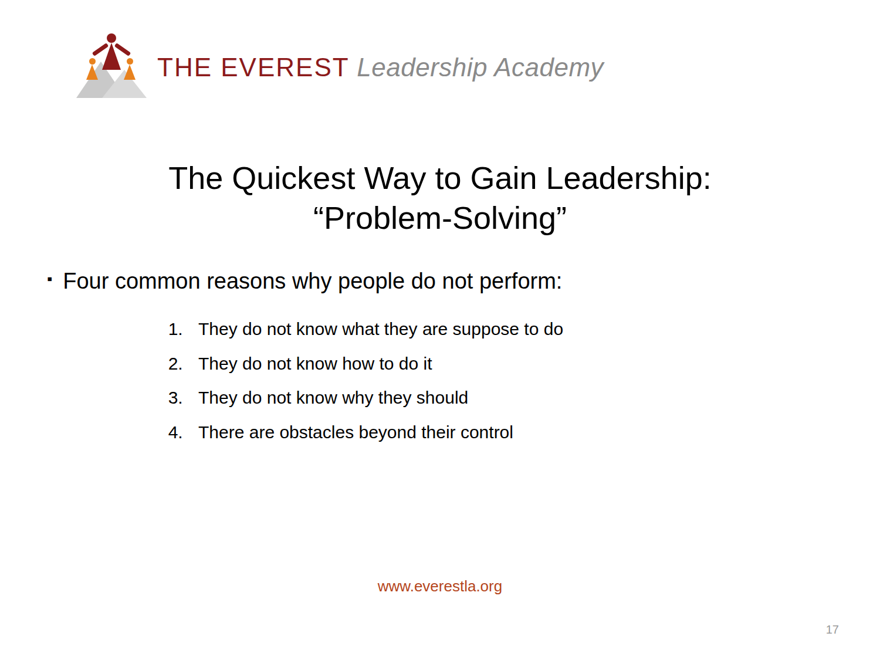THE EVEREST Leadership Academy
The Quickest Way to Gain Leadership:
“Problem-Solving”
▪ Four common reasons why people do not perform:
They do not know what they are suppose to do
They do not know how to do it
They do not know why they should
There are obstacles beyond their control
www.everestla.org
17